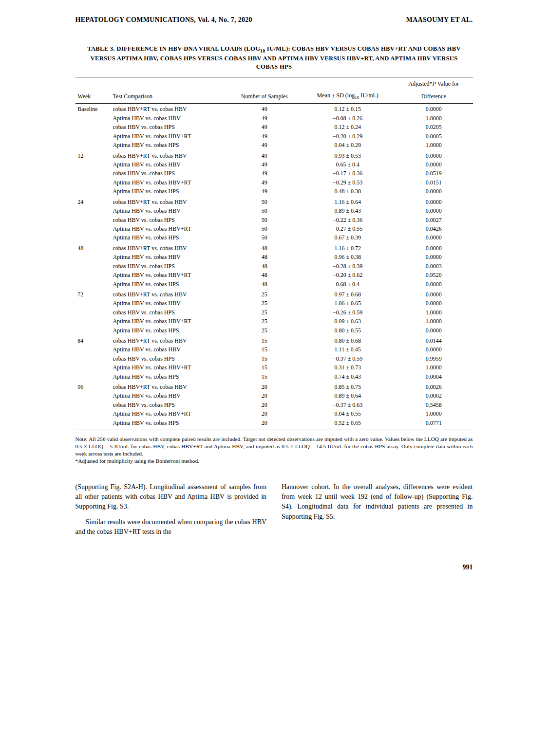HEPATOLOGY COMMUNICATIONS, Vol. 4, No. 7, 2020 MAASOUMY ET AL.
TABLE 3. DIFFERENCE IN HBV-DNA VIRAL LOADS (LOG10 IU/ML): COBAS HBV VERSUS COBAS HBV+RT AND COBAS HBV VERSUS APTIMA HBV, COBAS HPS VERSUS COBAS HBV AND APTIMA HBV VERSUS HBV+RT, AND APTIMA HBV VERSUS COBAS HPS
| | | | | Adjusted* P Value for |
| --- | --- | --- | --- | --- |
| Week | Test Comparison | Number of Samples | Mean ± SD (log 10 IU/mL) | Difference |
| Baseline | cobas HBV+RT vs. cobas HBV | 49 | 0.12 ± 0.15 | 0.0000 |
| | Aptima HBV vs. cobas HBV | 49 | −0.08 ± 0.26 | 1.0000 |
| | cobas HBV vs. cobas HPS | 49 | 0.12 ± 0.24 | 0.0205 |
| | Aptima HBV vs. cobas HBV+RT | 49 | −0.20 ± 0.29 | 0.0005 |
| | Aptima HBV vs. cobas HPS | 49 | 0.04 ± 0.29 | 1.0000 |
| 12 | cobas HBV+RT vs. cobas HBV | 49 | 0.93 ± 0.53 | 0.0000 |
| | Aptima HBV vs. cobas HBV | 49 | 0.65 ± 0.4 | 0.0000 |
| | cobas HBV vs. cobas HPS | 49 | −0.17 ± 0.36 | 0.0519 |
| | Aptima HBV vs. cobas HBV+RT | 49 | −0.29 ± 0.53 | 0.0151 |
| | Aptima HBV vs. cobas HPS | 49 | 0.48 ± 0.38 | 0.0000 |
| 24 | cobas HBV+RT vs. cobas HBV | 50 | 1.16 ± 0.64 | 0.0000 |
| | Aptima HBV vs. cobas HBV | 50 | 0.89 ± 0.43 | 0.0000 |
| | cobas HBV vs. cobas HPS | 50 | −0.22 ± 0.36 | 0.0027 |
| | Aptima HBV vs. cobas HBV+RT | 50 | −0.27 ± 0.55 | 0.0426 |
| | Aptima HBV vs. cobas HPS | 50 | 0.67 ± 0.39 | 0.0000 |
| 48 | cobas HBV+RT vs. cobas HBV | 48 | 1.16 ± 0.72 | 0.0000 |
| | Aptima HBV vs. cobas HBV | 48 | 0.96 ± 0.38 | 0.0000 |
| | cobas HBV vs. cobas HPS | 48 | −0.28 ± 0.39 | 0.0003 |
| | Aptima HBV vs. cobas HBV+RT | 48 | −0.20 ± 0.62 | 0.9520 |
| | Aptima HBV vs. cobas HPS | 48 | 0.68 ± 0.4 | 0.0000 |
| 72 | cobas HBV+RT vs. cobas HBV | 25 | 0.97 ± 0.68 | 0.0000 |
| | Aptima HBV vs. cobas HBV | 25 | 1.06 ± 0.65 | 0.0000 |
| | cobas HBV vs. cobas HPS | 25 | −0.26 ± 0.59 | 1.0000 |
| | Aptima HBV vs. cobas HBV+RT | 25 | 0.09 ± 0.63 | 1.0000 |
| | Aptima HBV vs. cobas HPS | 25 | 0.80 ± 0.55 | 0.0000 |
| 84 | cobas HBV+RT vs. cobas HBV | 15 | 0.80 ± 0.68 | 0.0144 |
| | Aptima HBV vs. cobas HBV | 15 | 1.11 ± 0.45 | 0.0000 |
| | cobas HBV vs. cobas HPS | 15 | −0.37 ± 0.59 | 0.9959 |
| | Aptima HBV vs. cobas HBV+RT | 15 | 0.31 ± 0.73 | 1.0000 |
| | Aptima HBV vs. cobas HPS | 15 | 0.74 ± 0.43 | 0.0004 |
| 96 | cobas HBV+RT vs. cobas HBV | 20 | 0.85 ± 0.75 | 0.0026 |
| | Aptima HBV vs. cobas HBV | 20 | 0.89 ± 0.64 | 0.0002 |
| | cobas HBV vs. cobas HPS | 20 | −0.37 ± 0.63 | 0.5458 |
| | Aptima HBV vs. cobas HBV+RT | 20 | 0.04 ± 0.55 | 1.0000 |
| | Aptima HBV vs. cobas HPS | 20 | 0.52 ± 0.65 | 0.0771 |
Note: All 256 valid observations with complete paired results are included. Target not detected observations are imputed with a zero value. Values below the LLOQ are imputed as 0.5 × LLOQ = 5 IU/mL for cobas HBV, cobas HBV+RT and Aptima HBV, and imputed as 0.5 × LLOQ = 14.5 IU/mL for the cobas HPS assay. Only complete data within each week across tests are included.
*Adjusted for multiplicity using the Bonferroni method.
(Supporting Fig. S2A-H). Longitudinal assessment of samples from all other patients with cobas HBV and Aptima HBV is provided in Supporting Fig. S3.
Similar results were documented when comparing the cobas HBV and the cobas HBV+RT tests in the
Hannover cohort. In the overall analyses, differences were evident from week 12 until week 192 (end of follow-up) (Supporting Fig. S4). Longitudinal data for individual patients are presented in Supporting Fig. S5.
991